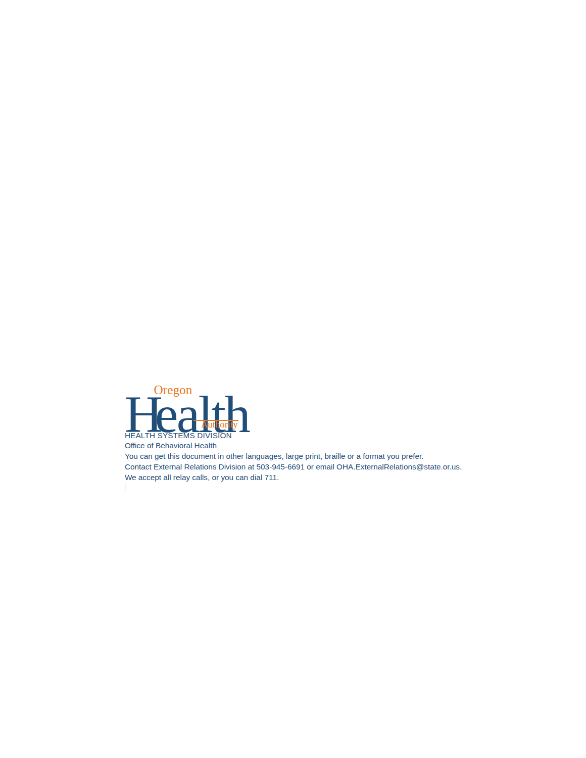H Oregon ealth Authority
HEALTH SYSTEMS DIVISION
Office of Behavioral Health
You can get this document in other languages, large print, braille or a format you prefer.
Contact External Relations Division at 503-945-6691 or email OHA.ExternalRelations@state.or.us. We accept all relay calls, or you can dial 711.